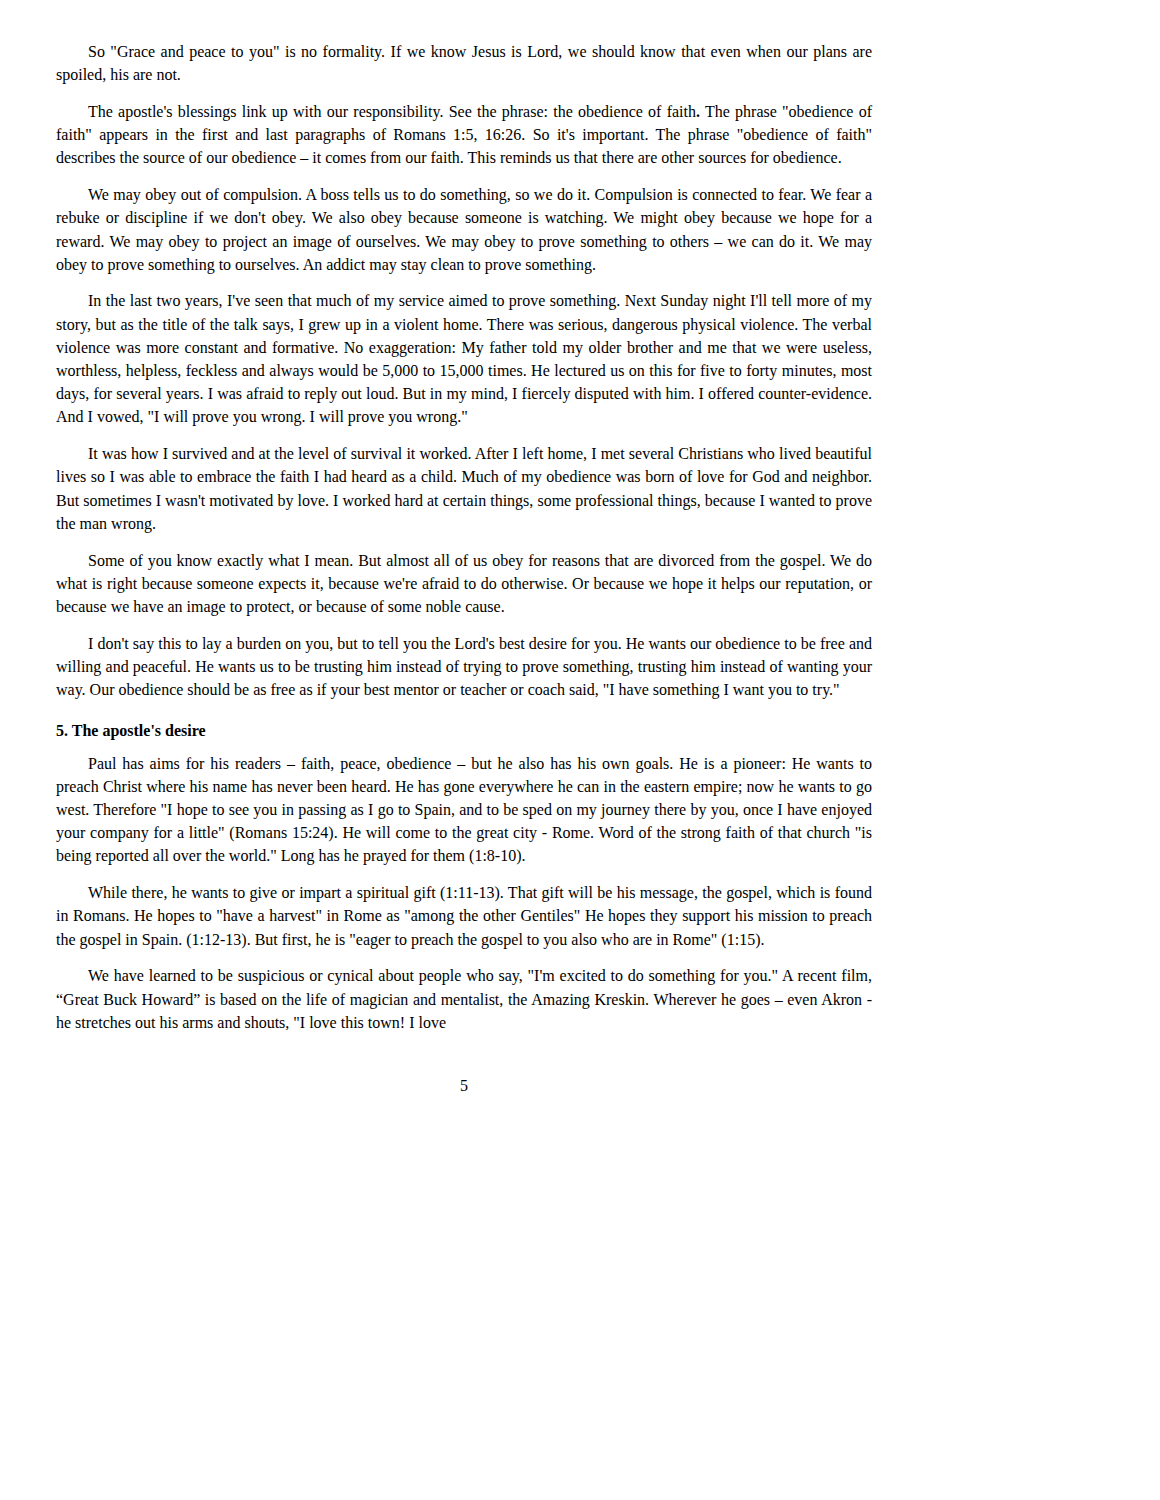So "Grace and peace to you" is no formality. If we know Jesus is Lord, we should know that even when our plans are spoiled, his are not.
The apostle's blessings link up with our responsibility. See the phrase: the obedience of faith. The phrase "obedience of faith" appears in the first and last paragraphs of Romans 1:5, 16:26. So it's important. The phrase "obedience of faith" describes the source of our obedience – it comes from our faith. This reminds us that there are other sources for obedience.
We may obey out of compulsion. A boss tells us to do something, so we do it. Compulsion is connected to fear. We fear a rebuke or discipline if we don't obey. We also obey because someone is watching. We might obey because we hope for a reward. We may obey to project an image of ourselves. We may obey to prove something to others – we can do it. We may obey to prove something to ourselves. An addict may stay clean to prove something.
In the last two years, I've seen that much of my service aimed to prove something. Next Sunday night I'll tell more of my story, but as the title of the talk says, I grew up in a violent home. There was serious, dangerous physical violence. The verbal violence was more constant and formative. No exaggeration: My father told my older brother and me that we were useless, worthless, helpless, feckless and always would be 5,000 to 15,000 times. He lectured us on this for five to forty minutes, most days, for several years. I was afraid to reply out loud. But in my mind, I fiercely disputed with him. I offered counter-evidence. And I vowed, "I will prove you wrong. I will prove you wrong."
It was how I survived and at the level of survival it worked. After I left home, I met several Christians who lived beautiful lives so I was able to embrace the faith I had heard as a child. Much of my obedience was born of love for God and neighbor. But sometimes I wasn't motivated by love. I worked hard at certain things, some professional things, because I wanted to prove the man wrong.
Some of you know exactly what I mean. But almost all of us obey for reasons that are divorced from the gospel. We do what is right because someone expects it, because we're afraid to do otherwise. Or because we hope it helps our reputation, or because we have an image to protect, or because of some noble cause.
I don't say this to lay a burden on you, but to tell you the Lord's best desire for you. He wants our obedience to be free and willing and peaceful. He wants us to be trusting him instead of trying to prove something, trusting him instead of wanting your way. Our obedience should be as free as if your best mentor or teacher or coach said, "I have something I want you to try."
5. The apostle's desire
Paul has aims for his readers – faith, peace, obedience – but he also has his own goals. He is a pioneer: He wants to preach Christ where his name has never been heard. He has gone everywhere he can in the eastern empire; now he wants to go west. Therefore "I hope to see you in passing as I go to Spain, and to be sped on my journey there by you, once I have enjoyed your company for a little" (Romans 15:24). He will come to the great city - Rome. Word of the strong faith of that church "is being reported all over the world." Long has he prayed for them (1:8-10).
While there, he wants to give or impart a spiritual gift (1:11-13). That gift will be his message, the gospel, which is found in Romans. He hopes to "have a harvest" in Rome as "among the other Gentiles" He hopes they support his mission to preach the gospel in Spain. (1:12-13). But first, he is "eager to preach the gospel to you also who are in Rome" (1:15).
We have learned to be suspicious or cynical about people who say, "I'm excited to do something for you." A recent film, “Great Buck Howard” is based on the life of magician and mentalist, the Amazing Kreskin. Wherever he goes – even Akron - he stretches out his arms and shouts, "I love this town! I love
5